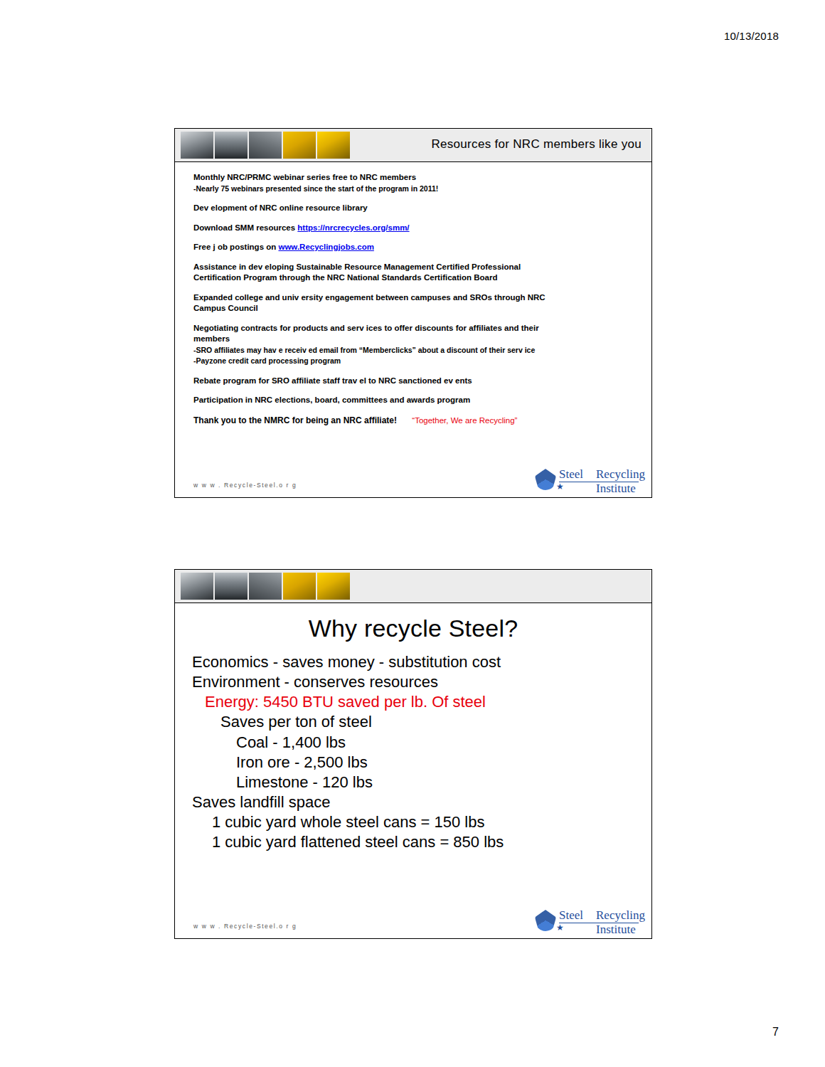10/13/2018
Resources for NRC members like you
Monthly NRC/PRMC webinar series free to NRC members
-Nearly 75 webinars presented since the start of the program in 2011!
Dev elopment of NRC online resource library
Download SMM resources https://nrcrecycles.org/smm/
Free j ob postings on www.Recyclingjobs.com
Assistance in dev eloping Sustainable Resource Management Certified Professional
Certification Program through the NRC National Standards Certification Board
Expanded college and univ ersity engagement between campuses and SROs through NRC
Campus Council
Negotiating contracts for products and serv ices to offer discounts for affiliates and their
members
-SRO affiliates may hav e receiv ed email from “Memberclicks” about a discount of their serv ice
-Payzone credit card processing program
Rebate program for SRO affiliate staff trav el to NRC sanctioned ev ents
Participation in NRC elections, board, committees and awards program
Thank you to the NMRC for being an NRC affiliate! “Together, We are Recycling”
w w w . Recycle-Steel.o r g
Steel
Recycling Institute
★
Why recycle Steel?
Economics - saves money - substitution cost
Environment - conserves resources
Energy: 5450 BTU saved per lb. Of steel
Saves per ton of steel
Coal - 1,400 lbs
Iron ore - 2,500 lbs
Limestone - 120 lbs
Saves landfill space
1 cubic yard whole steel cans = 150 lbs
1 cubic yard flattened steel cans = 850 lbs
w w w . Recycle-Steel.o r g
Steel
Recycling Institute
★
7